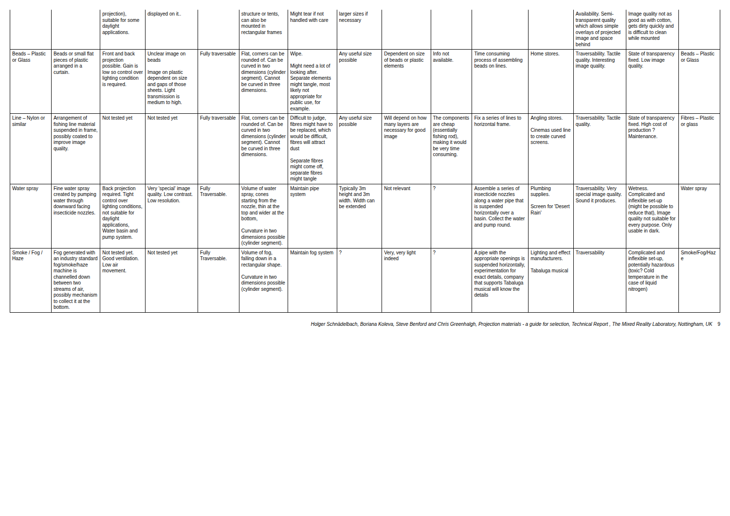| | | projection), suitable for some daylight applications. | displayed on it.. | | structure or tents, can also be mounted in rectangular frames | Might tear if not handled with care | larger sizes if necessary | | | | | Availability. Semi-transparent quality which allows simple overlays of projected image and space behind | Image quality not as good as with cotton, gets dirty quickly and is difficult to clean while mounted | |
| Beads – Plastic or Glass | Beads or small flat pieces of plastic arranged in a curtain. | Front and back projection possible. Gain is low so control over lighting condition is required. | Unclear image on beads Image on plastic dependent on size and gaps of those sheets. Light transmission is medium to high. | Fully traversable | Flat, corners can be rounded of. Can be curved in two dimensions (cylinder segment). Cannot be curved in three dimensions. | Wipe. Might need a lot of looking after. Separate elements might tangle, most likely not appropriate for public use, for example. | Any useful size possible | Dependent on size of beads or plastic elements | Info not available. | Time consuming process of assembling beads on lines. | Home stores. | Traversability. Tactile quality. Interesting image quality. | State of transparency fixed. Low image quality. | Beads – Plastic or Glass |
| Line – Nylon or similar | Arrangement of fishing line material suspended in frame, possibly coated to improve image quality. | Not tested yet | Not tested yet | Fully traversable | Flat, corners can be rounded of. Can be curved in two dimensions (cylinder segment). Cannot be curved in three dimensions. | Difficult to judge, fibres might have to be replaced, which would be difficult, fibres will attract dust Separate fibres might come off, separate fibres might tangle | Any useful size possible | Will depend on how many layers are necessary for good image | The components are cheap (essentially fishing rod), making it would be very time consuming. | Fix a series of lines to horizontal frame. | Angling stores. Cinemas used line to create curved screens. | Traversability. Tactile quality. | State of transparency fixed. High cost of production ? Maintenance. | Fibres – Plastic or glass |
| Water spray | Fine water spray created by pumping water through downward facing insecticide nozzles. | Back projection required. Tight control over lighting conditions, not suitable for daylight applications, Water basin and pump system. | Very 'special' image quality. Low contrast. Low resolution. | Fully Traversable. | Volume of water spray, cones starting from the nozzle, thin at the top and wider at the bottom, Curvature in two dimensions possible (cylinder segment). | Maintain pipe system | Typically 3m height and 3m width. Width can be extended | Not relevant | ? | Assemble a series of insecticide nozzles along a water pipe that is suspended horizontally over a basin. Collect the water and pump round. | Plumbing supplies. Screen for 'Desert Rain' | Traversability. Very special image quality. Sound it produces. | Wetness. Complicated and inflexible set-up (might be possible to reduce that), Image quality not suitable for every purpose. Only usable in dark. | Water spray |
| Smoke / Fog / Haze | Fog generated with an industry standard fog/smoke/haze machine is channelled down between two streams of air, possibly mechanism to collect it at the bottom. | Not tested yet. Good ventilation. Low air movement. | Not tested yet | Fully Traversable. | Volume of fog, falling down in a rectangular shape. Curvature in two dimensions possible (cylinder segment). | Maintain fog system | ? | Very, very light indeed | ? | A pipe with the appropriate openings is suspended horizontally, experimentation for exact details, company that supports Tabaluga musical will know the details | Lighting and effect manufacturers. Tabaluga musical | Traversability | Complicated and inflexible set-up, potentially hazardous (toxic? Cold temperature in the case of liquid nitrogen) | Smoke/Fog/Haze |
Holger Schnädelbach, Boriana Koleva, Steve Benford and Chris Greenhalgh, Projection materials - a guide for selection, Technical Report , The Mixed Reality Laboratory, Nottingham, UK 9